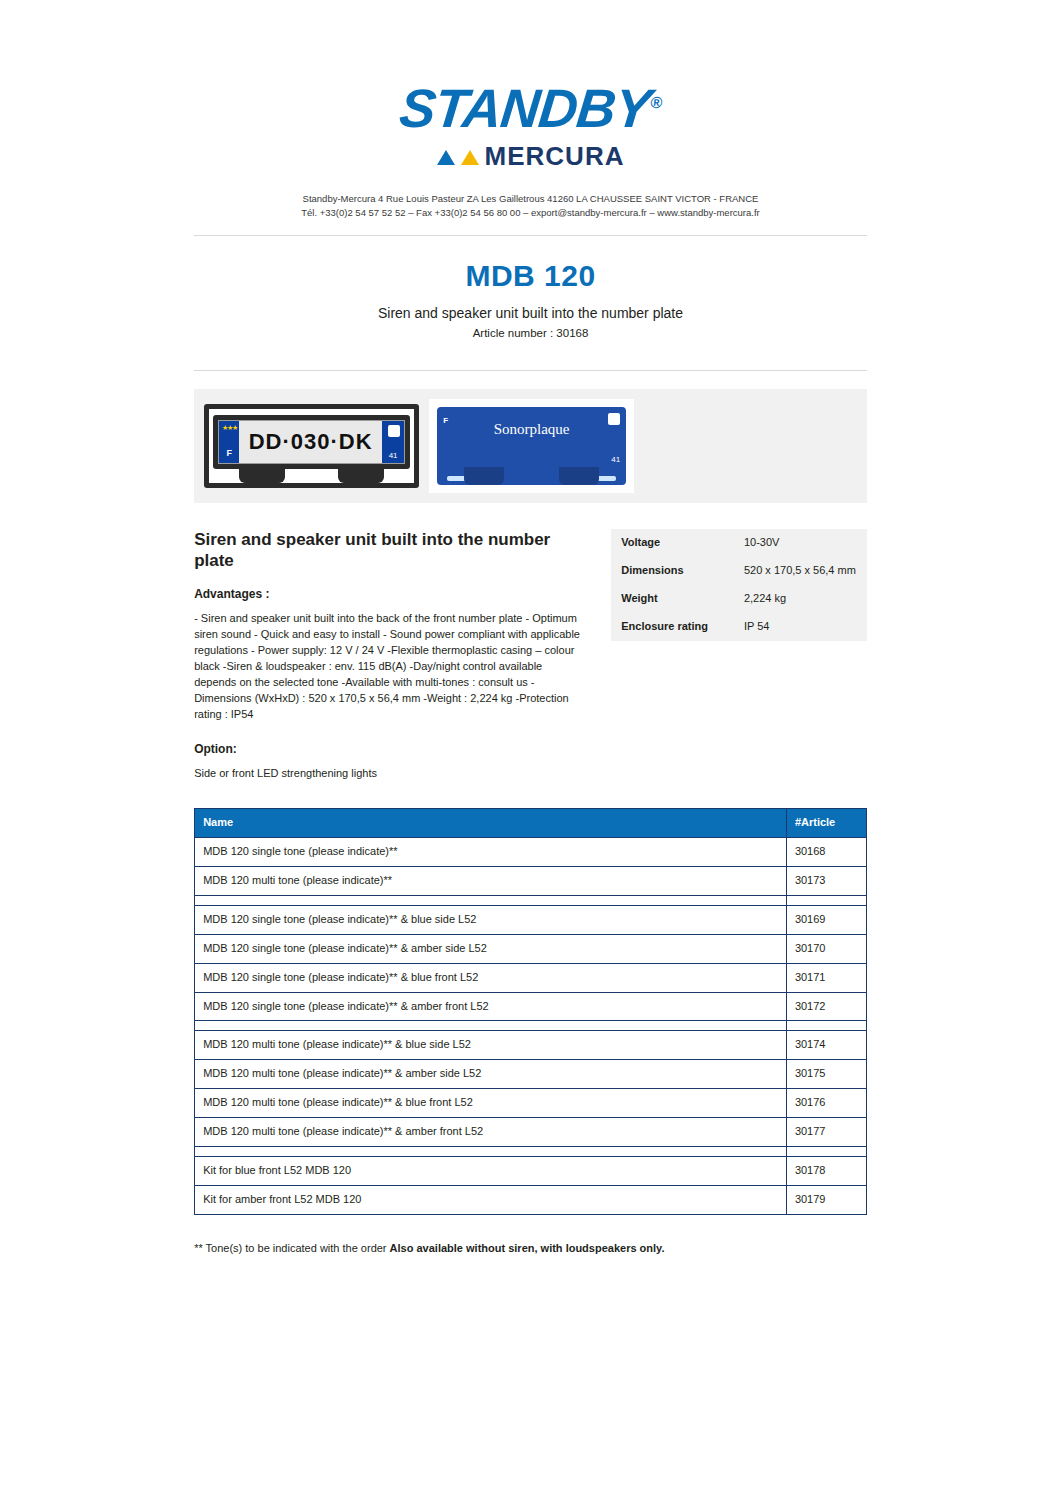STANDBY®
MERCURA
Standby-Mercura 4 Rue Louis Pasteur ZA Les Gailletrous 41260 LA CHAUSSEE SAINT VICTOR - FRANCE
Tél. +33(0)2 54 57 52 52 – Fax +33(0)2 54 56 80 00 – export@standby-mercura.fr – www.standby-mercura.fr
MDB 120
Siren and speaker unit built into the number plate
Article number : 30168
★★★ F
DD·030·DK
41
F
Sonorplaque
41
Siren and speaker unit built into the number plate
Advantages :
- Siren and speaker unit built into the back of the front number plate - Optimum siren sound - Quick and easy to install - Sound power compliant with applicable regulations - Power supply: 12 V / 24 V -Flexible thermoplastic casing – colour black -Siren & loudspeaker : env. 115 dB(A) -Day/night control available depends on the selected tone -Available with multi-tones : consult us -Dimensions (WxHxD) : 520 x 170,5 x 56,4 mm -Weight : 2,224 kg -Protection rating : IP54
Option:
Side or front LED strengthening lights
| Voltage | 10-30V |
| Dimensions | 520 x 170,5 x 56,4 mm |
| Weight | 2,224 kg |
| Enclosure rating | IP 54 |
| Name | #Article |
| --- | --- |
| MDB 120 single tone (please indicate)** | 30168 |
| MDB 120 multi tone (please indicate)** | 30173 |
| MDB 120 single tone (please indicate)** & blue side L52 | 30169 |
| MDB 120 single tone (please indicate)** & amber side L52 | 30170 |
| MDB 120 single tone (please indicate)** & blue front L52 | 30171 |
| MDB 120 single tone (please indicate)** & amber front L52 | 30172 |
| MDB 120 multi tone (please indicate)** & blue side L52 | 30174 |
| MDB 120 multi tone (please indicate)** & amber side L52 | 30175 |
| MDB 120 multi tone (please indicate)** & blue front L52 | 30176 |
| MDB 120 multi tone (please indicate)** & amber front L52 | 30177 |
| Kit for blue front L52 MDB 120 | 30178 |
| Kit for amber front L52 MDB 120 | 30179 |
** Tone(s) to be indicated with the order Also available without siren, with loudspeakers only.